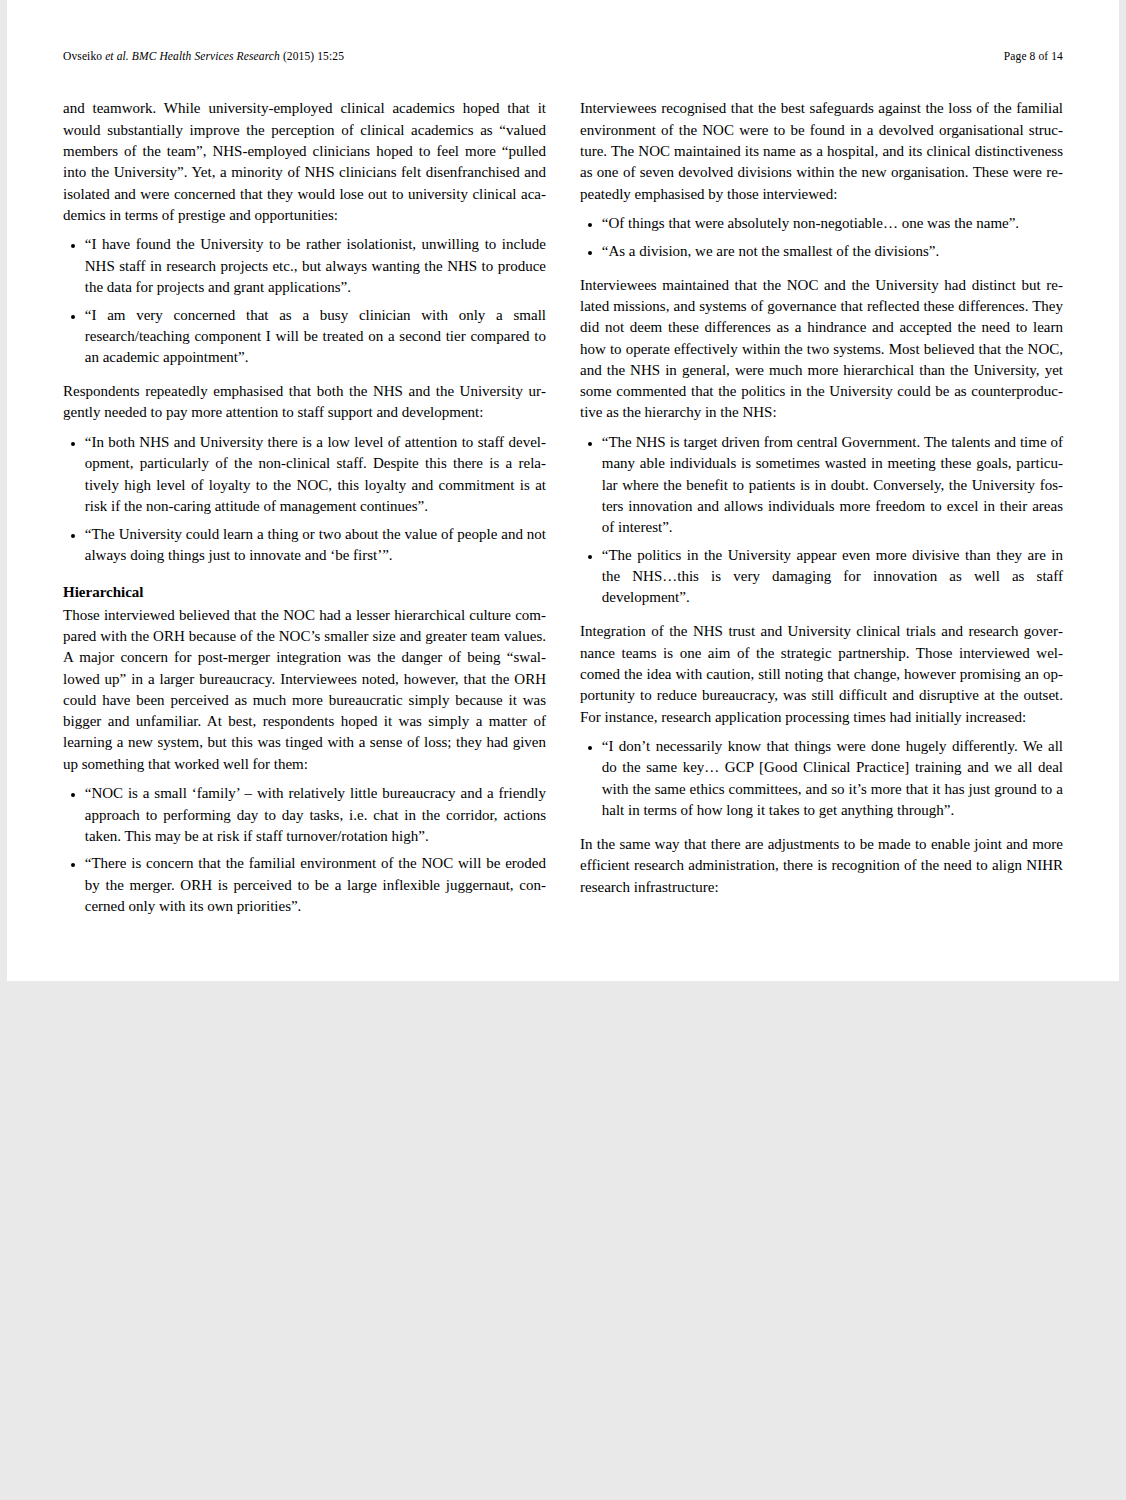Ovseiko et al. BMC Health Services Research (2015) 15:25
Page 8 of 14
and teamwork. While university-employed clinical academics hoped that it would substantially improve the perception of clinical academics as “valued members of the team”, NHS-employed clinicians hoped to feel more “pulled into the University”. Yet, a minority of NHS clinicians felt disenfranchised and isolated and were concerned that they would lose out to university clinical academics in terms of prestige and opportunities:
“I have found the University to be rather isolationist, unwilling to include NHS staff in research projects etc., but always wanting the NHS to produce the data for projects and grant applications”.
“I am very concerned that as a busy clinician with only a small research/teaching component I will be treated on a second tier compared to an academic appointment”.
Respondents repeatedly emphasised that both the NHS and the University urgently needed to pay more attention to staff support and development:
“In both NHS and University there is a low level of attention to staff development, particularly of the non-clinical staff. Despite this there is a relatively high level of loyalty to the NOC, this loyalty and commitment is at risk if the non-caring attitude of management continues”.
“The University could learn a thing or two about the value of people and not always doing things just to innovate and ‘be first’”.
Hierarchical
Those interviewed believed that the NOC had a lesser hierarchical culture compared with the ORH because of the NOC’s smaller size and greater team values. A major concern for post-merger integration was the danger of being “swallowed up” in a larger bureaucracy. Interviewees noted, however, that the ORH could have been perceived as much more bureaucratic simply because it was bigger and unfamiliar. At best, respondents hoped it was simply a matter of learning a new system, but this was tinged with a sense of loss; they had given up something that worked well for them:
“NOC is a small ‘family’ – with relatively little bureaucracy and a friendly approach to performing day to day tasks, i.e. chat in the corridor, actions taken. This may be at risk if staff turnover/rotation high”.
“There is concern that the familial environment of the NOC will be eroded by the merger. ORH is perceived to be a large inflexible juggernaut, concerned only with its own priorities”.
Interviewees recognised that the best safeguards against the loss of the familial environment of the NOC were to be found in a devolved organisational structure. The NOC maintained its name as a hospital, and its clinical distinctiveness as one of seven devolved divisions within the new organisation. These were repeatedly emphasised by those interviewed:
“Of things that were absolutely non-negotiable… one was the name”.
“As a division, we are not the smallest of the divisions”.
Interviewees maintained that the NOC and the University had distinct but related missions, and systems of governance that reflected these differences. They did not deem these differences as a hindrance and accepted the need to learn how to operate effectively within the two systems. Most believed that the NOC, and the NHS in general, were much more hierarchical than the University, yet some commented that the politics in the University could be as counterproductive as the hierarchy in the NHS:
“The NHS is target driven from central Government. The talents and time of many able individuals is sometimes wasted in meeting these goals, particular where the benefit to patients is in doubt. Conversely, the University fosters innovation and allows individuals more freedom to excel in their areas of interest”.
“The politics in the University appear even more divisive than they are in the NHS…this is very damaging for innovation as well as staff development”.
Integration of the NHS trust and University clinical trials and research governance teams is one aim of the strategic partnership. Those interviewed welcomed the idea with caution, still noting that change, however promising an opportunity to reduce bureaucracy, was still difficult and disruptive at the outset. For instance, research application processing times had initially increased:
“I don’t necessarily know that things were done hugely differently. We all do the same key… GCP [Good Clinical Practice] training and we all deal with the same ethics committees, and so it’s more that it has just ground to a halt in terms of how long it takes to get anything through”.
In the same way that there are adjustments to be made to enable joint and more efficient research administration, there is recognition of the need to align NIHR research infrastructure: